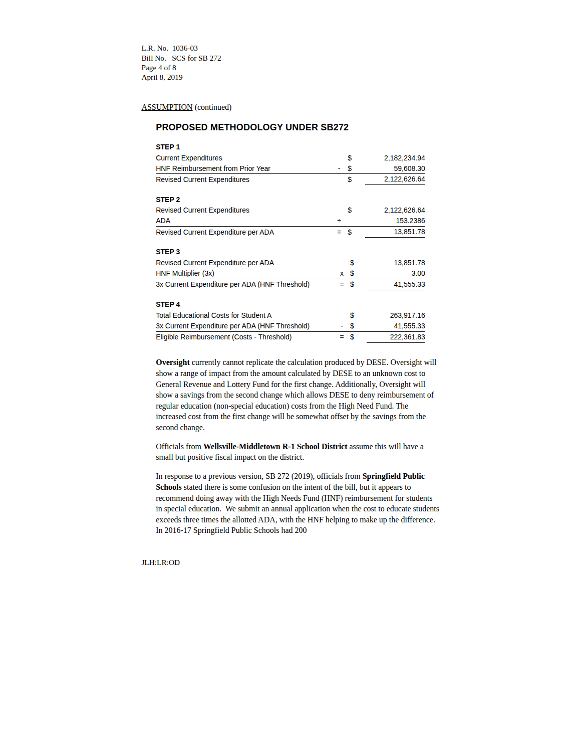L.R. No. 1036-03
Bill No. SCS for SB 272
Page 4 of 8
April 8, 2019
ASSUMPTION (continued)
PROPOSED METHODOLOGY UNDER SB272
STEP 1
| Current Expenditures | | $ | 2,182,234.94 |
| HNF Reimbursement from Prior Year | - | $ | 59,608.30 |
| Revised Current Expenditures | | $ | 2,122,626.64 |
STEP 2
| Revised Current Expenditures | | $ | 2,122,626.64 |
| ADA | ÷ | | 153.2386 |
| Revised Current Expenditure per ADA | = | $ | 13,851.78 |
STEP 3
| Revised Current Expenditure per ADA | | $ | 13,851.78 |
| HNF Multiplier (3x) | x | $ | 3.00 |
| 3x Current Expenditure per ADA (HNF Threshold) | = | $ | 41,555.33 |
STEP 4
| Total Educational Costs for Student A | | $ | 263,917.16 |
| 3x Current Expenditure per ADA (HNF Threshold) | - | $ | 41,555.33 |
| Eligible Reimbursement (Costs - Threshold) | = | $ | 222,361.83 |
Oversight currently cannot replicate the calculation produced by DESE. Oversight will show a range of impact from the amount calculated by DESE to an unknown cost to General Revenue and Lottery Fund for the first change. Additionally, Oversight will show a savings from the second change which allows DESE to deny reimbursement of regular education (non-special education) costs from the High Need Fund. The increased cost from the first change will be somewhat offset by the savings from the second change.
Officials from Wellsville-Middletown R-1 School District assume this will have a small but positive fiscal impact on the district.
In response to a previous version, SB 272 (2019), officials from Springfield Public Schools stated there is some confusion on the intent of the bill, but it appears to recommend doing away with the High Needs Fund (HNF) reimbursement for students in special education. We submit an annual application when the cost to educate students exceeds three times the allotted ADA, with the HNF helping to make up the difference. In 2016-17 Springfield Public Schools had 200
JLH:LR:OD